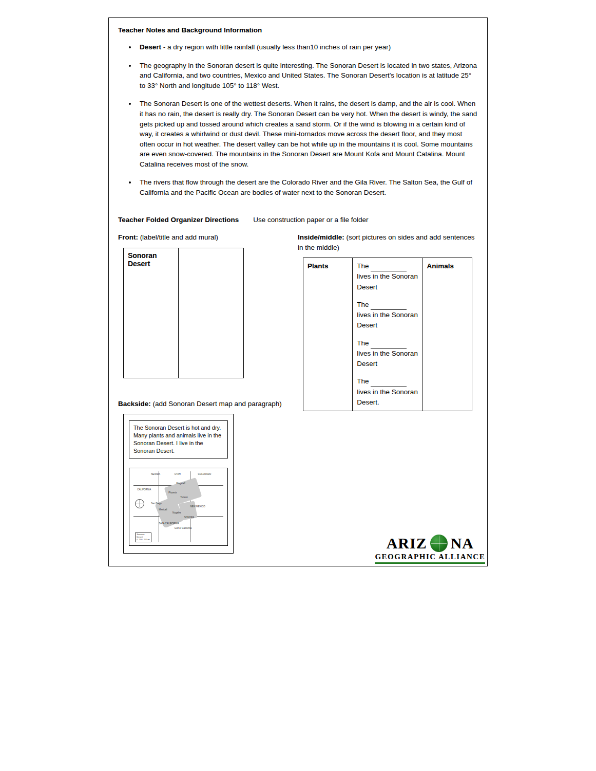Teacher Notes and Background Information
Desert - a dry region with little rainfall (usually less than10 inches of rain per year)
The geography in the Sonoran desert is quite interesting. The Sonoran Desert is located in two states, Arizona and California, and two countries, Mexico and United States. The Sonoran Desert's location is at latitude 25° to 33° North and longitude 105° to 118° West.
The Sonoran Desert is one of the wettest deserts. When it rains, the desert is damp, and the air is cool. When it has no rain, the desert is really dry. The Sonoran Desert can be very hot. When the desert is windy, the sand gets picked up and tossed around which creates a sand storm. Or if the wind is blowing in a certain kind of way, it creates a whirlwind or dust devil. These mini-tornados move across the desert floor, and they most often occur in hot weather. The desert valley can be hot while up in the mountains it is cool. Some mountains are even snow-covered. The mountains in the Sonoran Desert are Mount Kofa and Mount Catalina. Mount Catalina receives most of the snow.
The rivers that flow through the desert are the Colorado River and the Gila River. The Salton Sea, the Gulf of California and the Pacific Ocean are bodies of water next to the Sonoran Desert.
Teacher Folded Organizer Directions
Use construction paper or a file folder
Front: (label/title and add mural)
| Sonoran Desert | |
Backside: (add Sonoran Desert map and paragraph)
The Sonoran Desert is hot and dry. Many plants and animals live in the Sonoran Desert. I live in the Sonoran Desert.
NEVADA
UTAH
COLORADO
CALIFORNIA
Flagstaff
Phoenix
Tucson
San Diego
Mexicali
Nogales
NEW MEXICO
SONORA
BAJA CALIFORNIA
Gulf of California
Sonoran
Desert
0 100 200 mi
Inside/middle: (sort pictures on sides and add sentences in the middle)
| Plants | The lives in the Sonoran Desert The lives in the Sonoran Desert The lives in the Sonoran Desert The lives in the Sonoran Desert. | Animals |
ARIZ NA
GEOGRAPHIC ALLIANCE